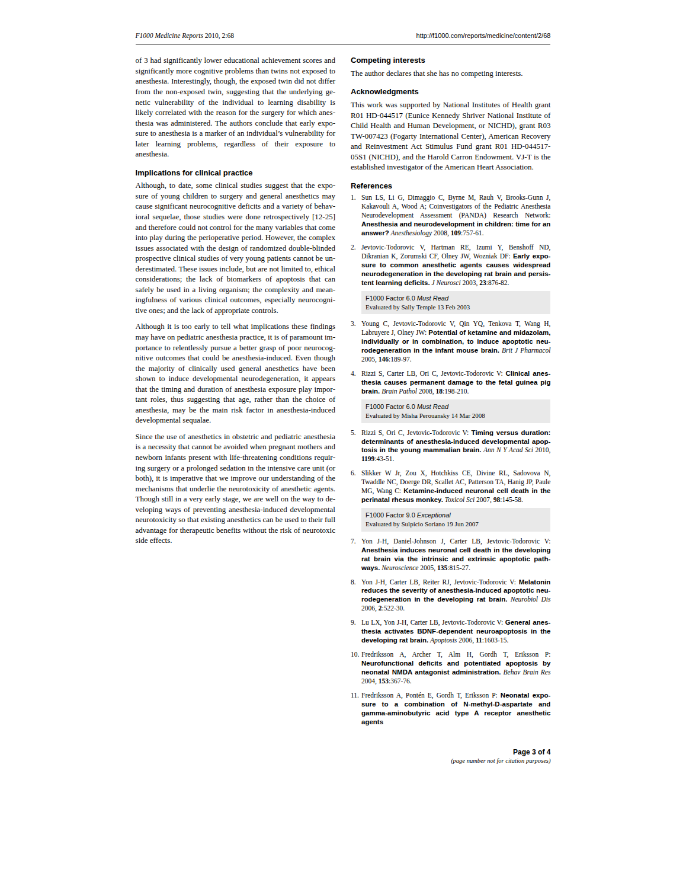F1000 Medicine Reports 2010, 2:68
http://f1000.com/reports/medicine/content/2/68
of 3 had significantly lower educational achievement scores and significantly more cognitive problems than twins not exposed to anesthesia. Interestingly, though, the exposed twin did not differ from the non-exposed twin, suggesting that the underlying genetic vulnerability of the individual to learning disability is likely correlated with the reason for the surgery for which anesthesia was administered. The authors conclude that early exposure to anesthesia is a marker of an individual’s vulnerability for later learning problems, regardless of their exposure to anesthesia.
Implications for clinical practice
Although, to date, some clinical studies suggest that the exposure of young children to surgery and general anesthetics may cause significant neurocognitive deficits and a variety of behavioral sequelae, those studies were done retrospectively [12-25] and therefore could not control for the many variables that come into play during the perioperative period. However, the complex issues associated with the design of randomized double-blinded prospective clinical studies of very young patients cannot be underestimated. These issues include, but are not limited to, ethical considerations; the lack of biomarkers of apoptosis that can safely be used in a living organism; the complexity and meaningfulness of various clinical outcomes, especially neurocognitive ones; and the lack of appropriate controls.
Although it is too early to tell what implications these findings may have on pediatric anesthesia practice, it is of paramount importance to relentlessly pursue a better grasp of poor neurocognitive outcomes that could be anesthesia-induced. Even though the majority of clinically used general anesthetics have been shown to induce developmental neurodegeneration, it appears that the timing and duration of anesthesia exposure play important roles, thus suggesting that age, rather than the choice of anesthesia, may be the main risk factor in anesthesia-induced developmental sequalae.
Since the use of anesthetics in obstetric and pediatric anesthesia is a necessity that cannot be avoided when pregnant mothers and newborn infants present with life-threatening conditions requiring surgery or a prolonged sedation in the intensive care unit (or both), it is imperative that we improve our understanding of the mechanisms that underlie the neurotoxicity of anesthetic agents. Though still in a very early stage, we are well on the way to developing ways of preventing anesthesia-induced developmental neurotoxicity so that existing anesthetics can be used to their full advantage for therapeutic benefits without the risk of neurotoxic side effects.
Competing interests
The author declares that she has no competing interests.
Acknowledgments
This work was supported by National Institutes of Health grant R01 HD-044517 (Eunice Kennedy Shriver National Institute of Child Health and Human Development, or NICHD), grant R03 TW-007423 (Fogarty International Center), American Recovery and Reinvestment Act Stimulus Fund grant R01 HD-044517-05S1 (NICHD), and the Harold Carron Endowment. VJ-T is the established investigator of the American Heart Association.
References
1. Sun LS, Li G, Dimaggio C, Byrne M, Rauh V, Brooks-Gunn J, Kakavouli A, Wood A; Coinvestigators of the Pediatric Anesthesia Neurodevelopment Assessment (PANDA) Research Network: Anesthesia and neurodevelopment in children: time for an answer? Anesthesiology 2008, 109:757-61.
2. Jevtovic-Todorovic V, Hartman RE, Izumi Y, Benshoff ND, Dikranian K, Zorumski CF, Olney JW, Wozniak DF: Early exposure to common anesthetic agents causes widespread neurodegeneration in the developing rat brain and persistent learning deficits. J Neurosci 2003, 23:876-82.
F1000 Factor 6.0 Must Read
Evaluated by Sally Temple 13 Feb 2003
3. Young C, Jevtovic-Todorovic V, Qin YQ, Tenkova T, Wang H, Labruyere J, Olney JW: Potential of ketamine and midazolam, individually or in combination, to induce apoptotic neurodegeneration in the infant mouse brain. Brit J Pharmacol 2005, 146:189-97.
4. Rizzi S, Carter LB, Ori C, Jevtovic-Todorovic V: Clinical anesthesia causes permanent damage to the fetal guinea pig brain. Brain Pathol 2008, 18:198-210.
F1000 Factor 6.0 Must Read
Evaluated by Misha Perouansky 14 Mar 2008
5. Rizzi S, Ori C, Jevtovic-Todorovic V: Timing versus duration: determinants of anesthesia-induced developmental apoptosis in the young mammalian brain. Ann N Y Acad Sci 2010, 1199:43-51.
6. Slikker W Jr, Zou X, Hotchkiss CE, Divine RL, Sadovova N, Twaddle NC, Doerge DR, Scallet AC, Patterson TA, Hanig JP, Paule MG, Wang C: Ketamine-induced neuronal cell death in the perinatal rhesus monkey. Toxicol Sci 2007, 98:145-58.
F1000 Factor 9.0 Exceptional
Evaluated by Sulpicio Soriano 19 Jun 2007
7. Yon J-H, Daniel-Johnson J, Carter LB, Jevtovic-Todorovic V: Anesthesia induces neuronal cell death in the developing rat brain via the intrinsic and extrinsic apoptotic pathways. Neuroscience 2005, 135:815-27.
8. Yon J-H, Carter LB, Reiter RJ, Jevtovic-Todorovic V: Melatonin reduces the severity of anesthesia-induced apoptotic neurodegeneration in the developing rat brain. Neurobiol Dis 2006, 2:522-30.
9. Lu LX, Yon J-H, Carter LB, Jevtovic-Todorovic V: General anesthesia activates BDNF-dependent neuroapoptosis in the developing rat brain. Apoptosis 2006, 11:1603-15.
10. Fredriksson A, Archer T, Alm H, Gordh T, Eriksson P: Neurofunctional deficits and potentiated apoptosis by neonatal NMDA antagonist administration. Behav Brain Res 2004, 153:367-76.
11. Fredriksson A, Pontén E, Gordh T, Eriksson P: Neonatal exposure to a combination of N-methyl-D-aspartate and gamma-aminobutyric acid type A receptor anesthetic agents
Page 3 of 4
(page number not for citation purposes)